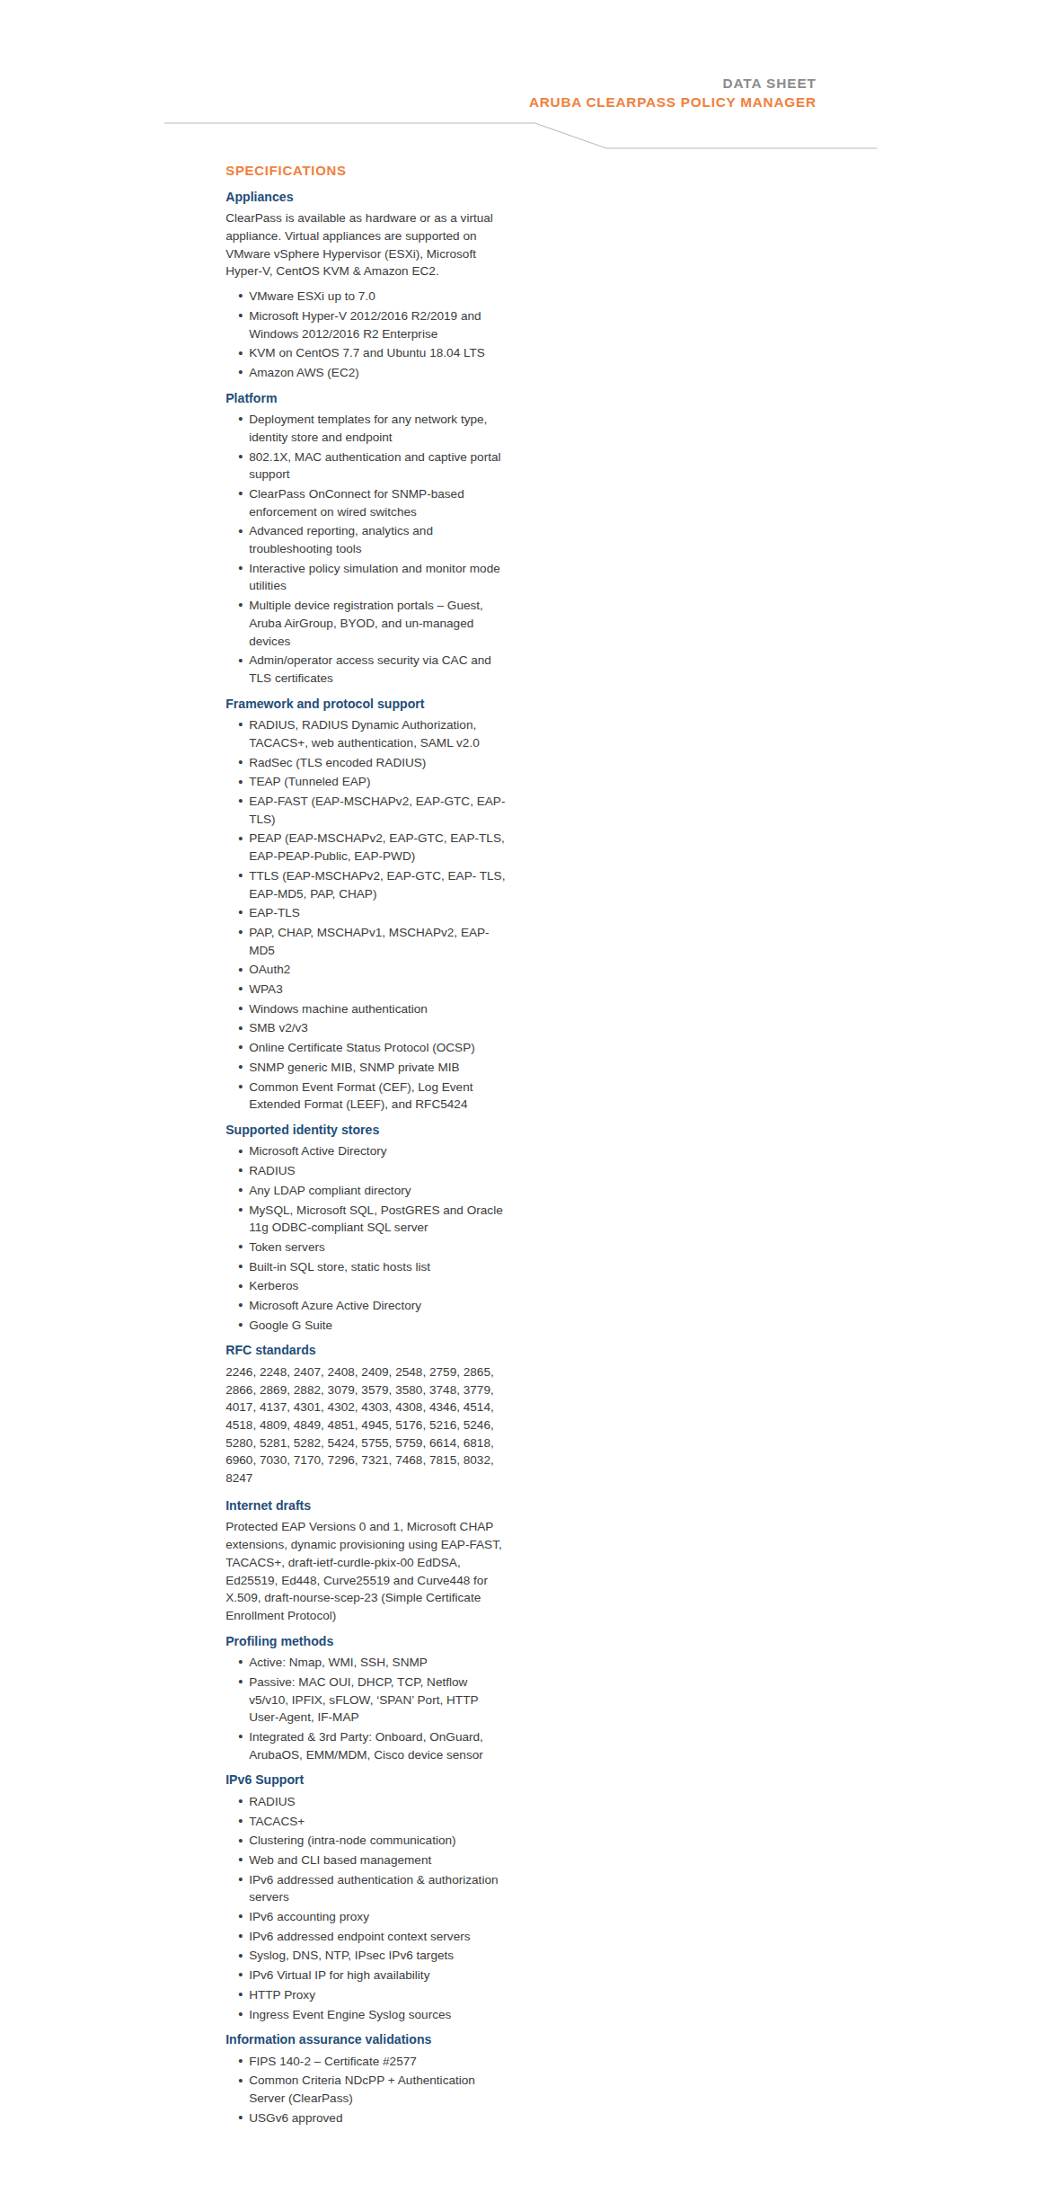Data Sheet
Aruba ClearPass Policy Manager
Specifications
Appliances
ClearPass is available as hardware or as a virtual appliance. Virtual appliances are supported on VMware vSphere Hypervisor (ESXi), Microsoft Hyper-V, CentOS KVM & Amazon EC2.
VMware ESXi up to 7.0
Microsoft Hyper-V 2012/2016 R2/2019 and Windows 2012/2016 R2 Enterprise
KVM on CentOS 7.7 and Ubuntu 18.04 LTS
Amazon AWS (EC2)
Platform
Deployment templates for any network type, identity store and endpoint
802.1X, MAC authentication and captive portal support
ClearPass OnConnect for SNMP-based enforcement on wired switches
Advanced reporting, analytics and troubleshooting tools
Interactive policy simulation and monitor mode utilities
Multiple device registration portals – Guest, Aruba AirGroup, BYOD, and un-managed devices
Admin/operator access security via CAC and TLS certificates
Framework and protocol support
RADIUS, RADIUS Dynamic Authorization, TACACS+, web authentication, SAML v2.0
RadSec (TLS encoded RADIUS)
TEAP (Tunneled EAP)
EAP-FAST (EAP-MSCHAPv2, EAP-GTC, EAP-TLS)
PEAP (EAP-MSCHAPv2, EAP-GTC, EAP-TLS, EAP-PEAP-Public, EAP-PWD)
TTLS (EAP-MSCHAPv2, EAP-GTC, EAP- TLS, EAP-MD5, PAP, CHAP)
EAP-TLS
PAP, CHAP, MSCHAPv1, MSCHAPv2, EAP-MD5
OAuth2
WPA3
Windows machine authentication
SMB v2/v3
Online Certificate Status Protocol (OCSP)
SNMP generic MIB, SNMP private MIB
Common Event Format (CEF), Log Event Extended Format (LEEF), and RFC5424
Supported identity stores
Microsoft Active Directory
RADIUS
Any LDAP compliant directory
MySQL, Microsoft SQL, PostGRES and Oracle 11g ODBC-compliant SQL server
Token servers
Built-in SQL store, static hosts list
Kerberos
Microsoft Azure Active Directory
Google G Suite
RFC standards
2246, 2248, 2407, 2408, 2409, 2548, 2759, 2865, 2866, 2869, 2882, 3079, 3579, 3580, 3748, 3779, 4017, 4137, 4301, 4302, 4303, 4308, 4346, 4514, 4518, 4809, 4849, 4851, 4945, 5176, 5216, 5246, 5280, 5281, 5282, 5424, 5755, 5759, 6614, 6818, 6960, 7030, 7170, 7296, 7321, 7468, 7815, 8032, 8247
Internet drafts
Protected EAP Versions 0 and 1, Microsoft CHAP extensions, dynamic provisioning using EAP-FAST, TACACS+, draft-ietf-curdle-pkix-00 EdDSA, Ed25519, Ed448, Curve25519 and Curve448 for X.509, draft-nourse-scep-23 (Simple Certificate Enrollment Protocol)
Profiling methods
Active: Nmap, WMI, SSH, SNMP
Passive: MAC OUI, DHCP, TCP, Netflow v5/v10, IPFIX, sFLOW, ‘SPAN’ Port, HTTP User-Agent, IF-MAP
Integrated & 3rd Party: Onboard, OnGuard, ArubaOS, EMM/MDM, Cisco device sensor
IPv6 Support
RADIUS
TACACS+
Clustering (intra-node communication)
Web and CLI based management
IPv6 addressed authentication & authorization servers
IPv6 accounting proxy
IPv6 addressed endpoint context servers
Syslog, DNS, NTP, IPsec IPv6 targets
IPv6 Virtual IP for high availability
HTTP Proxy
Ingress Event Engine Syslog sources
Information assurance validations
FIPS 140-2 – Certificate #2577
Common Criteria NDcPP + Authentication Server (ClearPass)
USGv6 approved